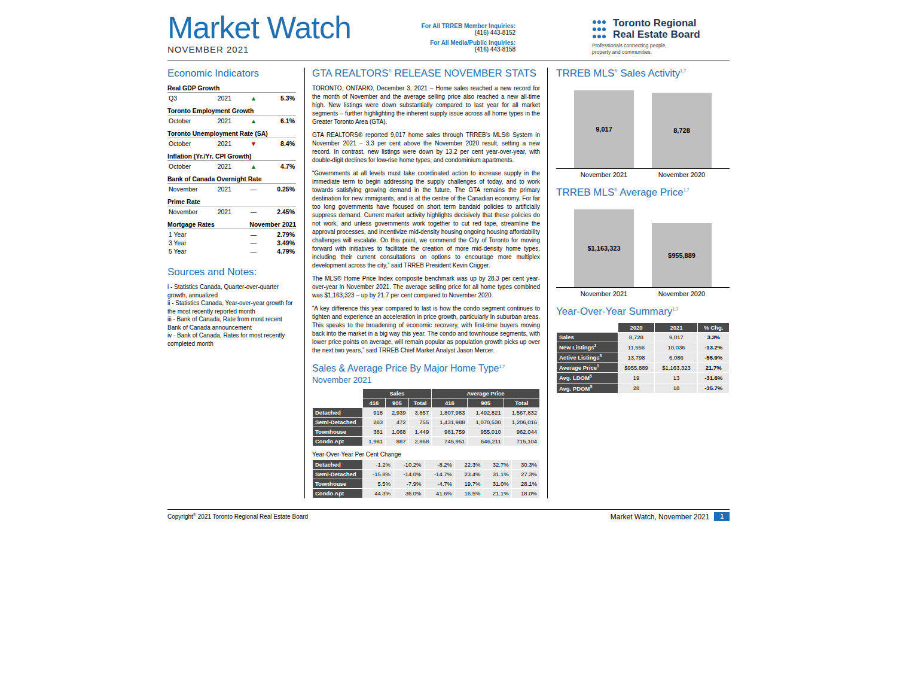Market Watch
NOVEMBER 2021
For All TRREB Member Inquiries:
(416) 443-8152
For All Media/Public Inquiries:
(416) 443-8158
Toronto Regional
Real Estate Board
Professionals connecting people,
property and communities.
Economic Indicators
Real GDP Growth
| Q3 | 2021 | ▲ | 5.3% |
Toronto Employment Growth
| October | 2021 | ▲ | 6.1% |
Toronto Unemployment Rate (SA)
| October | 2021 | ▼ | 8.4% |
Inflation (Yr./Yr. CPI Growth)
| October | 2021 | ▲ | 4.7% |
Bank of Canada Overnight Rate
| November | 2021 | — | 0.25% |
Prime Rate
| November | 2021 | — | 2.45% |
Mortgage Rates November 2021
| 1 Year | | — | 2.79% |
| 3 Year | | — | 3.49% |
| 5 Year | | — | 4.79% |
Sources and Notes:
i - Statistics Canada, Quarter-over-quarter growth, annualized
ii - Statistics Canada, Year-over-year growth for the most recently reported month
iii - Bank of Canada, Rate from most recent Bank of Canada announcement
iv - Bank of Canada, Rates for most recently completed month
GTA REALTORS® RELEASE NOVEMBER STATS
TORONTO, ONTARIO, December 3, 2021 – Home sales reached a new record for the month of November and the average selling price also reached a new all-time high. New listings were down substantially compared to last year for all market segments – further highlighting the inherent supply issue across all home types in the Greater Toronto Area (GTA).
GTA REALTORS® reported 9,017 home sales through TRREB’s MLS® System in November 2021 – 3.3 per cent above the November 2020 result, setting a new record. In contrast, new listings were down by 13.2 per cent year-over-year, with double-digit declines for low-rise home types, and condominium apartments.
“Governments at all levels must take coordinated action to increase supply in the immediate term to begin addressing the supply challenges of today, and to work towards satisfying growing demand in the future. The GTA remains the primary destination for new immigrants, and is at the centre of the Canadian economy. For far too long governments have focused on short term bandaid policies to artificially suppress demand. Current market activity highlights decisively that these policies do not work, and unless governments work together to cut red tape, streamline the approval processes, and incentivize mid-density housing ongoing housing affordability challenges will escalate. On this point, we commend the City of Toronto for moving forward with initiatives to facilitate the creation of more mid-density home types, including their current consultations on options to encourage more multiplex development across the city,” said TRREB President Kevin Crigger.
The MLS® Home Price Index composite benchmark was up by 28.3 per cent year-over-year in November 2021. The average selling price for all home types combined was $1,163,323 – up by 21.7 per cent compared to November 2020.
“A key difference this year compared to last is how the condo segment continues to tighten and experience an acceleration in price growth, particularly in suburban areas. This speaks to the broadening of economic recovery, with first-time buyers moving back into the market in a big way this year. The condo and townhouse segments, with lower price points on average, will remain popular as population growth picks up over the next two years,” said TRREB Chief Market Analyst Jason Mercer.
Sales & Average Price By Major Home Type1,7
November 2021
| | Sales | Average Price |
| --- | --- | --- |
| | 416 | 905 | Total | 416 | 905 | Total |
| Detached | 918 | 2,939 | 3,857 | 1,807,983 | 1,492,821 | 1,567,832 |
| Semi-Detached | 283 | 472 | 755 | 1,431,988 | 1,070,530 | 1,206,016 |
| Townhouse | 381 | 1,068 | 1,449 | 981,759 | 955,010 | 962,044 |
| Condo Apt | 1,981 | 887 | 2,868 | 745,951 | 646,211 | 715,104 |
Year-Over-Year Per Cent Change
| Detached | -1.2% | -10.2% | -8.2% | 22.3% | 32.7% | 30.3% |
| Semi-Detached | -15.8% | -14.0% | -14.7% | 23.4% | 31.1% | 27.3% |
| Townhouse | 5.5% | -7.9% | -4.7% | 19.7% | 31.0% | 28.1% |
| Condo Apt | 44.3% | 36.0% | 41.6% | 16.5% | 21.1% | 18.0% |
TRREB MLS® Sales Activity1,7
9,017
8,728
November 2021
November 2020
TRREB MLS® Average Price1,7
$1,163,323
$955,889
November 2021
November 2020
Year-Over-Year Summary1,7
| | 2020 | 2021 | % Chg. |
| --- | --- | --- | --- |
| Sales | 8,728 | 9,017 | 3.3% |
| New Listings 2 | 11,556 | 10,036 | -13.2% |
| Active Listings 3 | 13,798 | 6,086 | -55.9% |
| Average Price 1 | $955,889 | $1,163,323 | 21.7% |
| Avg. LDOM 5 | 19 | 13 | -31.6% |
| Avg. PDOM 5 | 28 | 18 | -35.7% |
Copyright® 2021 Toronto Regional Real Estate Board
Market Watch, November 2021 1